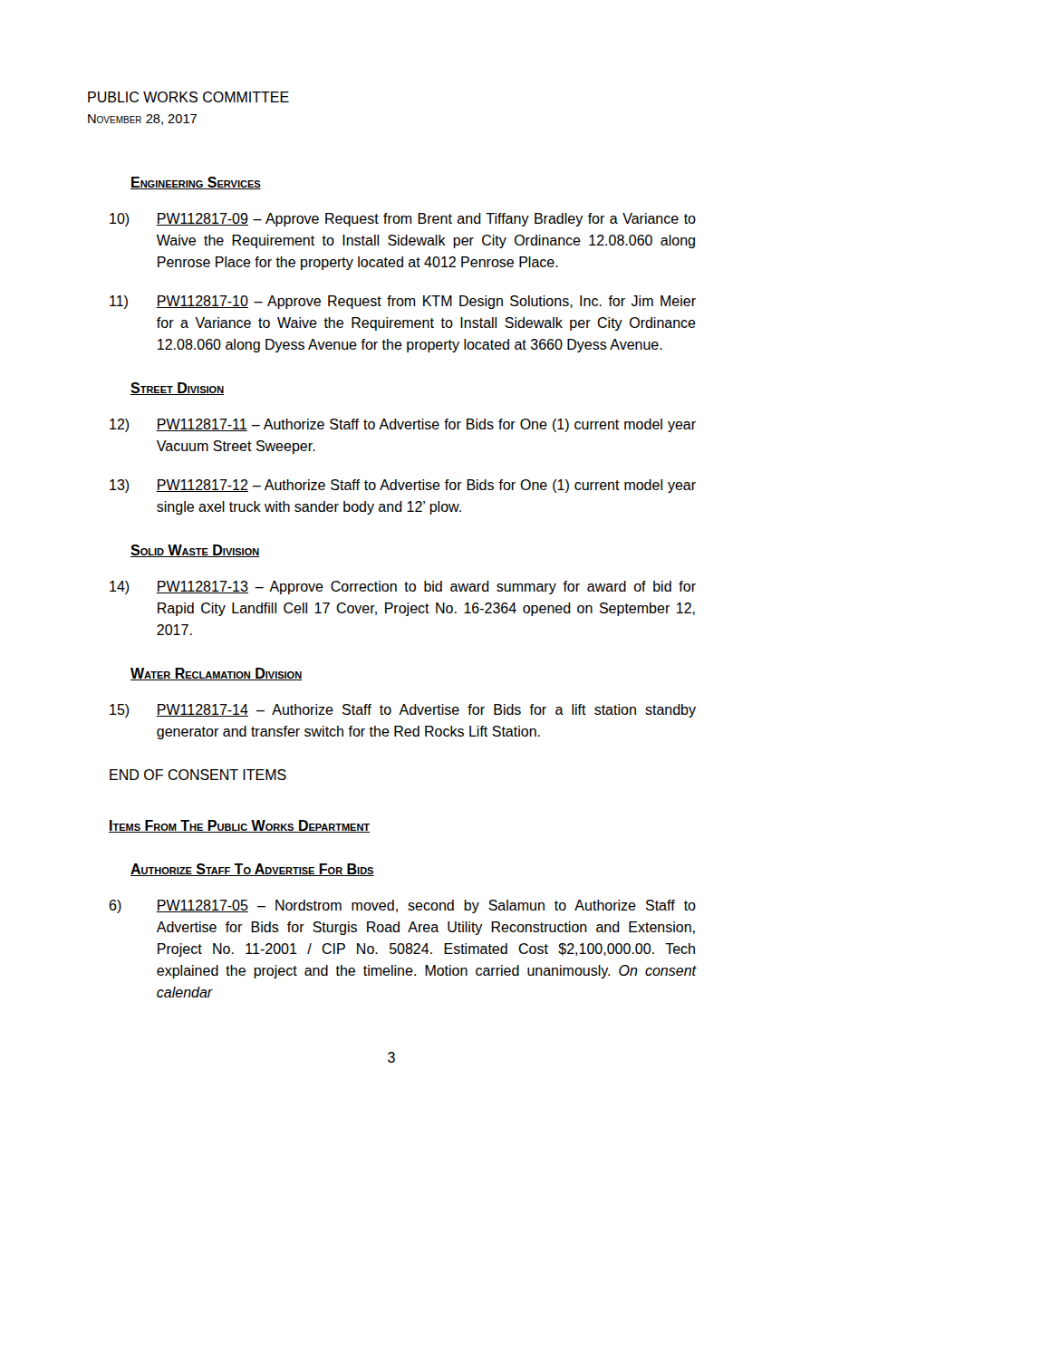PUBLIC WORKS COMMITTEE
November 28, 2017
Engineering Services
10)
PW112817-09 – Approve Request from Brent and Tiffany Bradley for a Variance to Waive the Requirement to Install Sidewalk per City Ordinance 12.08.060 along Penrose Place for the property located at 4012 Penrose Place.
11)
PW112817-10 – Approve Request from KTM Design Solutions, Inc. for Jim Meier for a Variance to Waive the Requirement to Install Sidewalk per City Ordinance 12.08.060 along Dyess Avenue for the property located at 3660 Dyess Avenue.
Street Division
12)
PW112817-11 – Authorize Staff to Advertise for Bids for One (1) current model year Vacuum Street Sweeper.
13)
PW112817-12 – Authorize Staff to Advertise for Bids for One (1) current model year single axel truck with sander body and 12’ plow.
Solid Waste Division
14)
PW112817-13 – Approve Correction to bid award summary for award of bid for Rapid City Landfill Cell 17 Cover, Project No. 16-2364 opened on September 12, 2017.
Water Reclamation Division
15)
PW112817-14 – Authorize Staff to Advertise for Bids for a lift station standby generator and transfer switch for the Red Rocks Lift Station.
END OF CONSENT ITEMS
Items From The Public Works Department
Authorize Staff To Advertise For Bids
6)
PW112817-05 – Nordstrom moved, second by Salamun to Authorize Staff to Advertise for Bids for Sturgis Road Area Utility Reconstruction and Extension, Project No. 11-2001 / CIP No. 50824. Estimated Cost $2,100,000.00. Tech explained the project and the timeline. Motion carried unanimously. On consent calendar
3